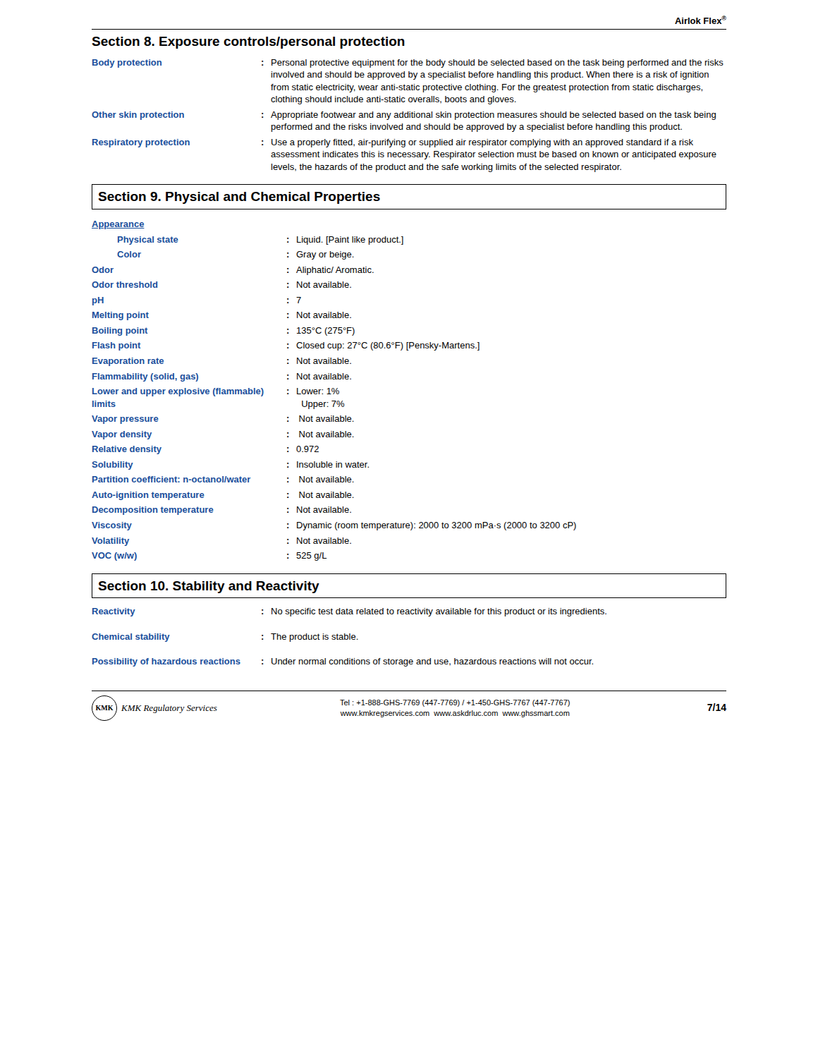Airlok Flex®
Section 8. Exposure controls/personal protection
| Body protection | : | Personal protective equipment for the body should be selected based on the task being performed and the risks involved and should be approved by a specialist before handling this product. When there is a risk of ignition from static electricity, wear anti-static protective clothing. For the greatest protection from static discharges, clothing should include anti-static overalls, boots and gloves. |
| Other skin protection | : | Appropriate footwear and any additional skin protection measures should be selected based on the task being performed and the risks involved and should be approved by a specialist before handling this product. |
| Respiratory protection | : | Use a properly fitted, air-purifying or supplied air respirator complying with an approved standard if a risk assessment indicates this is necessary. Respirator selection must be based on known or anticipated exposure levels, the hazards of the product and the safe working limits of the selected respirator. |
Section 9. Physical and Chemical Properties
Appearance
| Physical state | : | Liquid. [Paint like product.] |
| Color | : | Gray or beige. |
| Odor | : | Aliphatic/ Aromatic. |
| Odor threshold | : | Not available. |
| pH | : | 7 |
| Melting point | : | Not available. |
| Boiling point | : | 135°C (275°F) |
| Flash point | : | Closed cup: 27°C (80.6°F) [Pensky-Martens.] |
| Evaporation rate | : | Not available. |
| Flammability (solid, gas) | : | Not available. |
| Lower and upper explosive (flammable) limits | : | Lower: 1% Upper: 7% |
| Vapor pressure | : | Not available. |
| Vapor density | : | Not available. |
| Relative density | : | 0.972 |
| Solubility | : | Insoluble in water. |
| Partition coefficient: n-octanol/water | : | Not available. |
| Auto-ignition temperature | : | Not available. |
| Decomposition temperature | : | Not available. |
| Viscosity | : | Dynamic (room temperature): 2000 to 3200 mPa·s (2000 to 3200 cP) |
| Volatility | : | Not available. |
| VOC (w/w) | : | 525 g/L |
Section 10. Stability and Reactivity
| Reactivity | : | No specific test data related to reactivity available for this product or its ingredients. |
| Chemical stability | : | The product is stable. |
| Possibility of hazardous reactions | : | Under normal conditions of storage and use, hazardous reactions will not occur. |
KMK
KMK Regulatory Services
Tel : +1-888-GHS-7769 (447-7769) / +1-450-GHS-7767 (447-7767)
www.kmkregservices.com www.askdrluc.com www.ghssmart.com
7/14